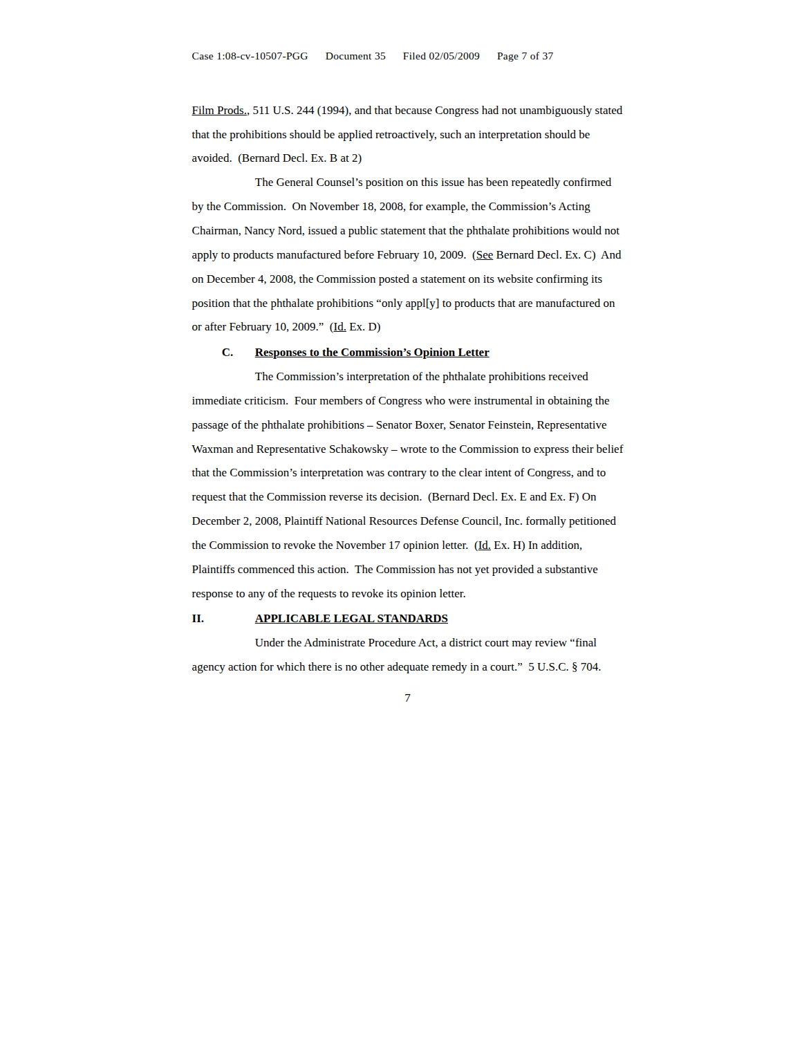Case 1:08-cv-10507-PGG Document 35 Filed 02/05/2009 Page 7 of 37
Film Prods., 511 U.S. 244 (1994), and that because Congress had not unambiguously stated that the prohibitions should be applied retroactively, such an interpretation should be avoided. (Bernard Decl. Ex. B at 2)
The General Counsel’s position on this issue has been repeatedly confirmed by the Commission. On November 18, 2008, for example, the Commission’s Acting Chairman, Nancy Nord, issued a public statement that the phthalate prohibitions would not apply to products manufactured before February 10, 2009. (See Bernard Decl. Ex. C) And on December 4, 2008, the Commission posted a statement on its website confirming its position that the phthalate prohibitions “only appl[y] to products that are manufactured on or after February 10, 2009.” (Id. Ex. D)
C. Responses to the Commission’s Opinion Letter
The Commission’s interpretation of the phthalate prohibitions received immediate criticism. Four members of Congress who were instrumental in obtaining the passage of the phthalate prohibitions – Senator Boxer, Senator Feinstein, Representative Waxman and Representative Schakowsky – wrote to the Commission to express their belief that the Commission’s interpretation was contrary to the clear intent of Congress, and to request that the Commission reverse its decision. (Bernard Decl. Ex. E and Ex. F) On December 2, 2008, Plaintiff National Resources Defense Council, Inc. formally petitioned the Commission to revoke the November 17 opinion letter. (Id. Ex. H) In addition, Plaintiffs commenced this action. The Commission has not yet provided a substantive response to any of the requests to revoke its opinion letter.
II. APPLICABLE LEGAL STANDARDS
Under the Administrate Procedure Act, a district court may review “final agency action for which there is no other adequate remedy in a court.” 5 U.S.C. § 704.
7